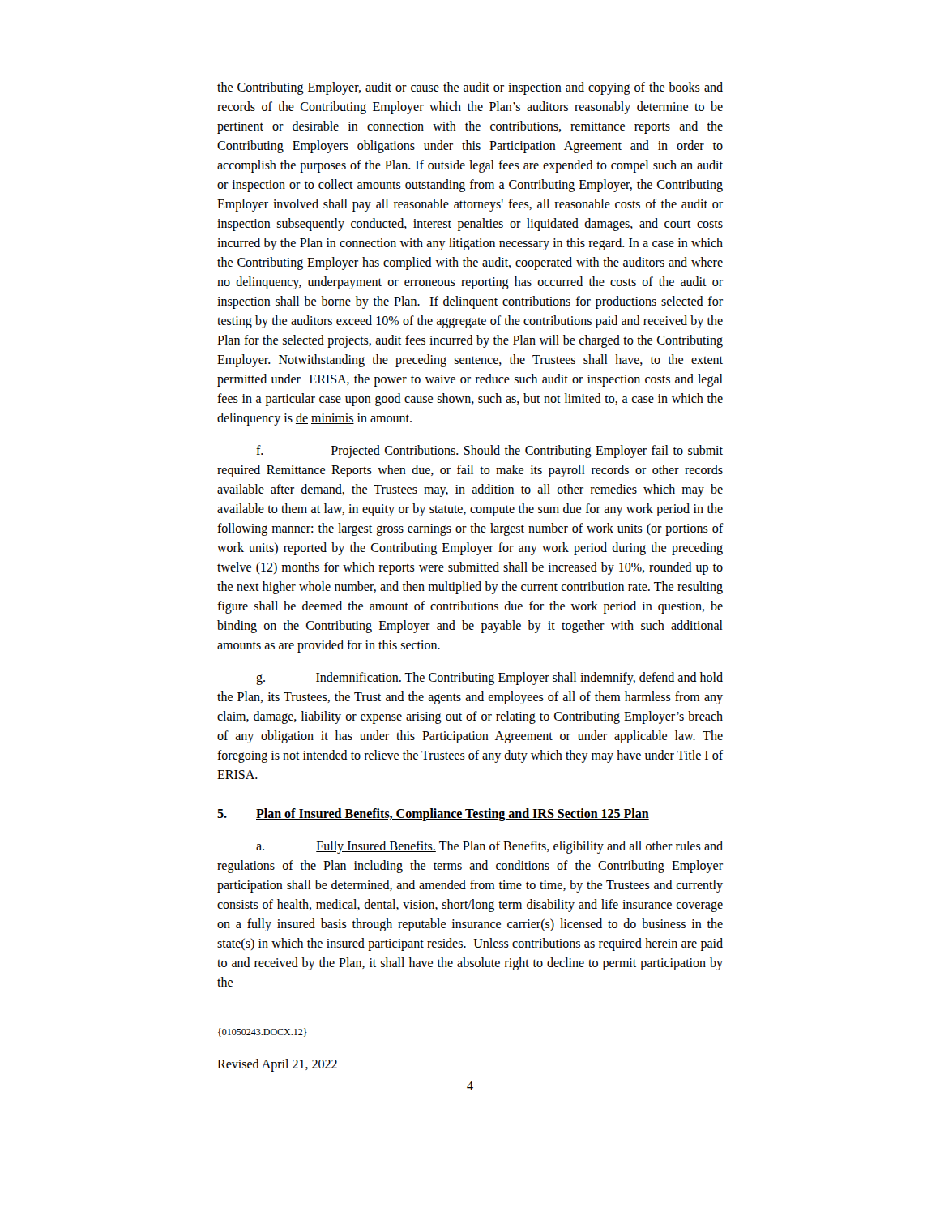the Contributing Employer, audit or cause the audit or inspection and copying of the books and records of the Contributing Employer which the Plan’s auditors reasonably determine to be pertinent or desirable in connection with the contributions, remittance reports and the Contributing Employers obligations under this Participation Agreement and in order to accomplish the purposes of the Plan. If outside legal fees are expended to compel such an audit or inspection or to collect amounts outstanding from a Contributing Employer, the Contributing Employer involved shall pay all reasonable attorneys' fees, all reasonable costs of the audit or inspection subsequently conducted, interest penalties or liquidated damages, and court costs incurred by the Plan in connection with any litigation necessary in this regard. In a case in which the Contributing Employer has complied with the audit, cooperated with the auditors and where no delinquency, underpayment or erroneous reporting has occurred the costs of the audit or inspection shall be borne by the Plan. If delinquent contributions for productions selected for testing by the auditors exceed 10% of the aggregate of the contributions paid and received by the Plan for the selected projects, audit fees incurred by the Plan will be charged to the Contributing Employer. Notwithstanding the preceding sentence, the Trustees shall have, to the extent permitted under ERISA, the power to waive or reduce such audit or inspection costs and legal fees in a particular case upon good cause shown, such as, but not limited to, a case in which the delinquency is de minimis in amount.
f. Projected Contributions. Should the Contributing Employer fail to submit required Remittance Reports when due, or fail to make its payroll records or other records available after demand, the Trustees may, in addition to all other remedies which may be available to them at law, in equity or by statute, compute the sum due for any work period in the following manner: the largest gross earnings or the largest number of work units (or portions of work units) reported by the Contributing Employer for any work period during the preceding twelve (12) months for which reports were submitted shall be increased by 10%, rounded up to the next higher whole number, and then multiplied by the current contribution rate. The resulting figure shall be deemed the amount of contributions due for the work period in question, be binding on the Contributing Employer and be payable by it together with such additional amounts as are provided for in this section.
g. Indemnification. The Contributing Employer shall indemnify, defend and hold the Plan, its Trustees, the Trust and the agents and employees of all of them harmless from any claim, damage, liability or expense arising out of or relating to Contributing Employer’s breach of any obligation it has under this Participation Agreement or under applicable law. The foregoing is not intended to relieve the Trustees of any duty which they may have under Title I of ERISA.
5. Plan of Insured Benefits, Compliance Testing and IRS Section 125 Plan
a. Fully Insured Benefits. The Plan of Benefits, eligibility and all other rules and regulations of the Plan including the terms and conditions of the Contributing Employer participation shall be determined, and amended from time to time, by the Trustees and currently consists of health, medical, dental, vision, short/long term disability and life insurance coverage on a fully insured basis through reputable insurance carrier(s) licensed to do business in the state(s) in which the insured participant resides. Unless contributions as required herein are paid to and received by the Plan, it shall have the absolute right to decline to permit participation by the
{01050243.DOCX.12}
Revised April 21, 2022
4